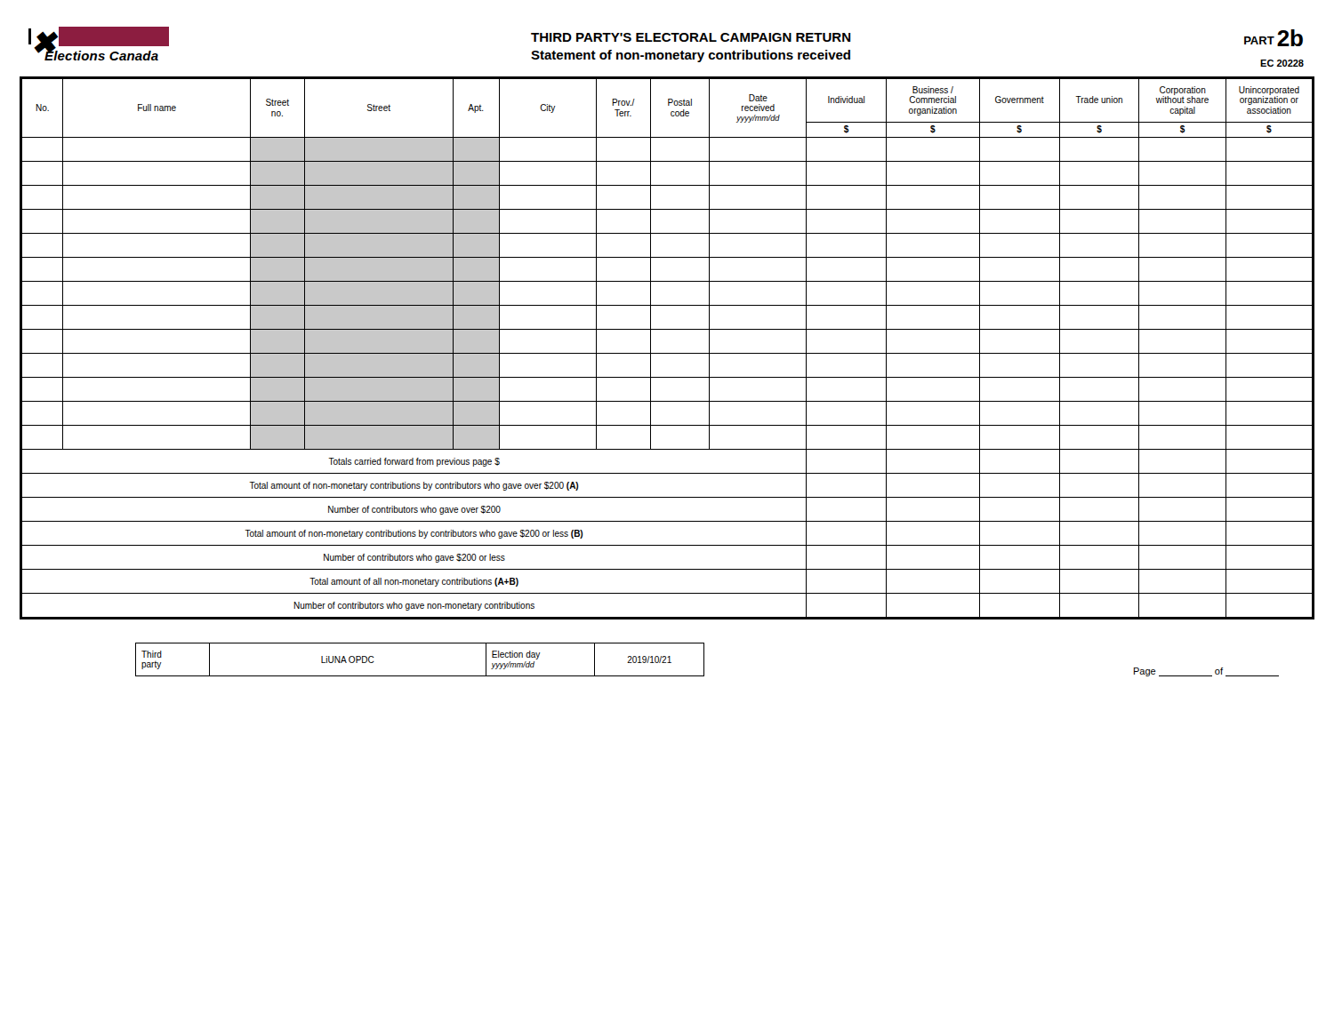✖
Elections Canada
THIRD PARTY'S ELECTORAL CAMPAIGN RETURN
Statement of non-monetary contributions received
PART 2b
EC 20228
| No. | Full name | Street no. | Street | Apt. | City | Prov./ Terr. | Postal code | Date received yyyy/mm/dd | Individual | Business / Commercial organization | Government | Trade union | Corporation without share capital | Unincorporated organization or association |
| --- | --- | --- | --- | --- | --- | --- | --- | --- | --- | --- | --- | --- | --- | --- |
| $ | $ | $ | $ | $ | $ |
| Totals carried forward from previous page $ | | | | | | |
| Total amount of non-monetary contributions by contributors who gave over $200 (A) | | | | | | |
| Number of contributors who gave over $200 | | | | | | |
| Total amount of non-monetary contributions by contributors who gave $200 or less (B) | | | | | | |
| Number of contributors who gave $200 or less | | | | | | |
| Total amount of all non-monetary contributions (A+B) | | | | | | |
| Number of contributors who gave non-monetary contributions | | | | | | |
| Third party | LiUNA OPDC | Election day yyyy/mm/dd | 2019/10/21 |
Page of